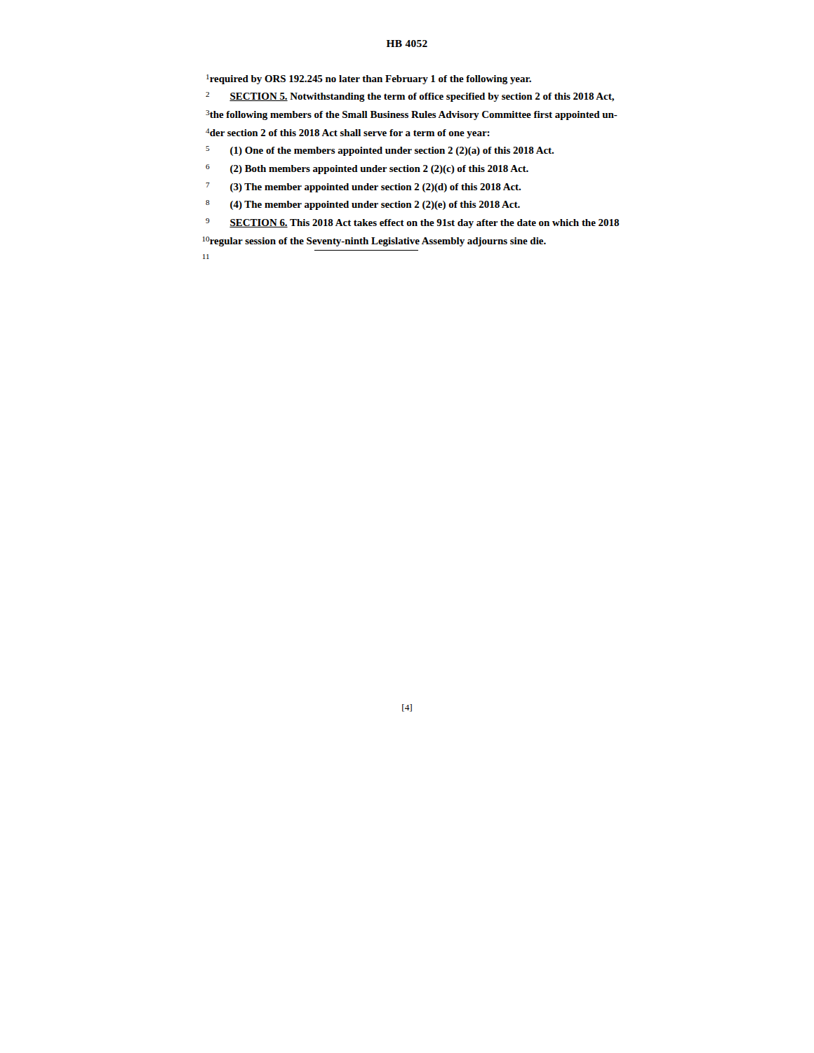HB 4052
| 1 | required by ORS 192.245 no later than February 1 of the following year. |
| 2 | SECTION 5. Notwithstanding the term of office specified by section 2 of this 2018 Act, |
| 3 | the following members of the Small Business Rules Advisory Committee first appointed un- |
| 4 | der section 2 of this 2018 Act shall serve for a term of one year: |
| 5 | (1) One of the members appointed under section 2 (2)(a) of this 2018 Act. |
| 6 | (2) Both members appointed under section 2 (2)(c) of this 2018 Act. |
| 7 | (3) The member appointed under section 2 (2)(d) of this 2018 Act. |
| 8 | (4) The member appointed under section 2 (2)(e) of this 2018 Act. |
| 9 | SECTION 6. This 2018 Act takes effect on the 91st day after the date on which the 2018 |
| 10 | regular session of the Seventy-ninth Legislative Assembly adjourns sine die. |
| 11 | |
[4]